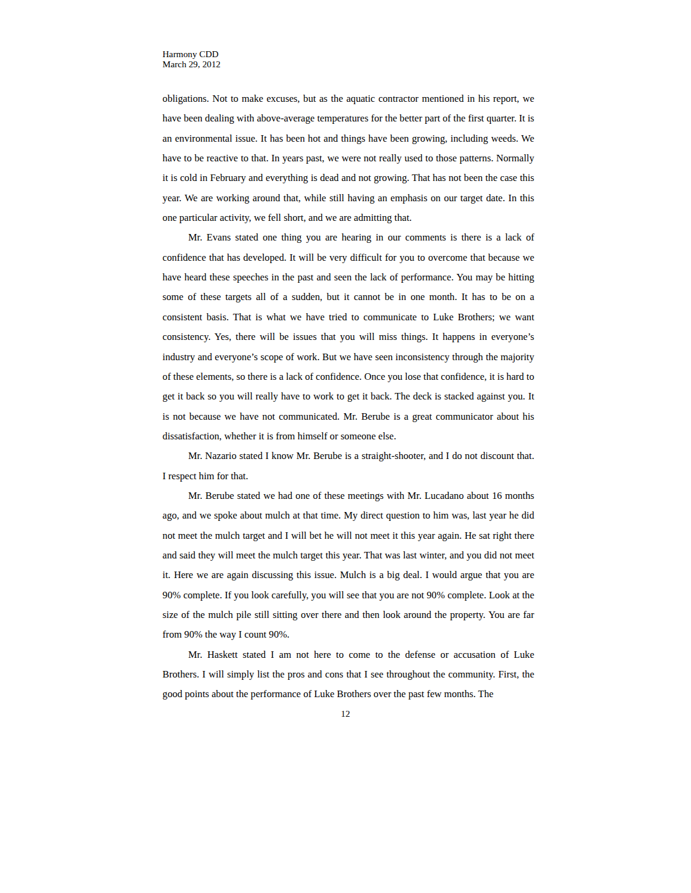Harmony CDD
March 29, 2012
obligations. Not to make excuses, but as the aquatic contractor mentioned in his report, we have been dealing with above-average temperatures for the better part of the first quarter. It is an environmental issue. It has been hot and things have been growing, including weeds. We have to be reactive to that. In years past, we were not really used to those patterns. Normally it is cold in February and everything is dead and not growing. That has not been the case this year. We are working around that, while still having an emphasis on our target date. In this one particular activity, we fell short, and we are admitting that.
Mr. Evans stated one thing you are hearing in our comments is there is a lack of confidence that has developed. It will be very difficult for you to overcome that because we have heard these speeches in the past and seen the lack of performance. You may be hitting some of these targets all of a sudden, but it cannot be in one month. It has to be on a consistent basis. That is what we have tried to communicate to Luke Brothers; we want consistency. Yes, there will be issues that you will miss things. It happens in everyone’s industry and everyone’s scope of work. But we have seen inconsistency through the majority of these elements, so there is a lack of confidence. Once you lose that confidence, it is hard to get it back so you will really have to work to get it back. The deck is stacked against you. It is not because we have not communicated. Mr. Berube is a great communicator about his dissatisfaction, whether it is from himself or someone else.
Mr. Nazario stated I know Mr. Berube is a straight-shooter, and I do not discount that. I respect him for that.
Mr. Berube stated we had one of these meetings with Mr. Lucadano about 16 months ago, and we spoke about mulch at that time. My direct question to him was, last year he did not meet the mulch target and I will bet he will not meet it this year again. He sat right there and said they will meet the mulch target this year. That was last winter, and you did not meet it. Here we are again discussing this issue. Mulch is a big deal. I would argue that you are 90% complete. If you look carefully, you will see that you are not 90% complete. Look at the size of the mulch pile still sitting over there and then look around the property. You are far from 90% the way I count 90%.
Mr. Haskett stated I am not here to come to the defense or accusation of Luke Brothers. I will simply list the pros and cons that I see throughout the community. First, the good points about the performance of Luke Brothers over the past few months. The
12